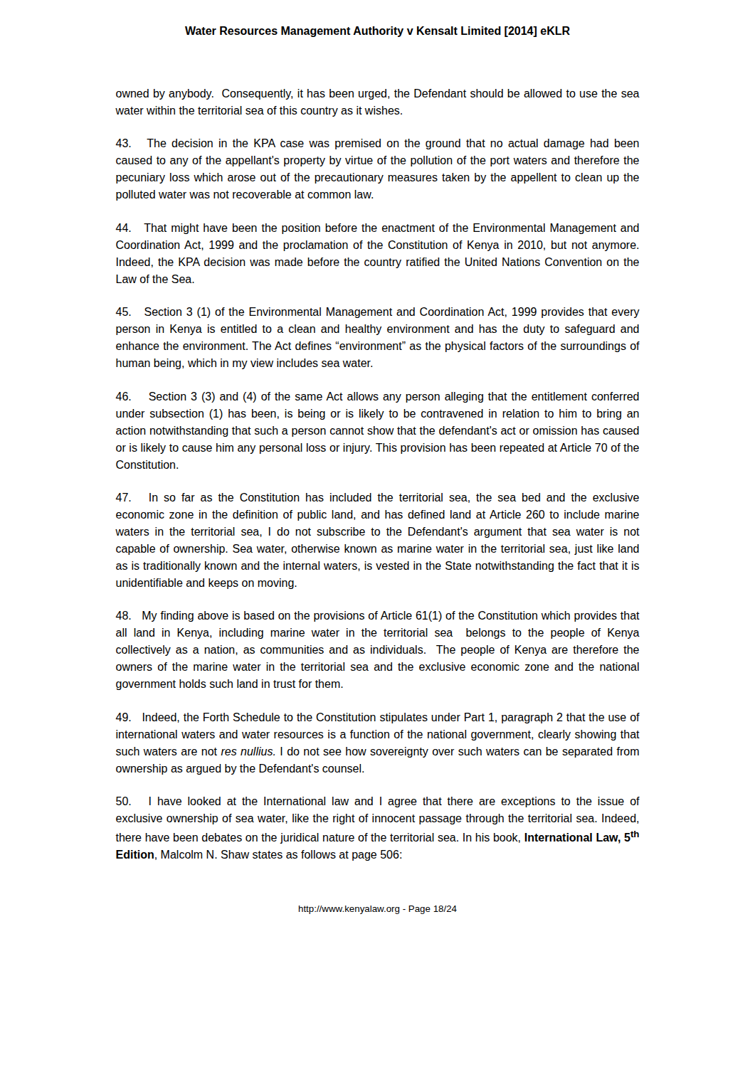Water Resources Management Authority v Kensalt Limited [2014] eKLR
owned by anybody. Consequently, it has been urged, the Defendant should be allowed to use the sea water within the territorial sea of this country as it wishes.
43. The decision in the KPA case was premised on the ground that no actual damage had been caused to any of the appellant's property by virtue of the pollution of the port waters and therefore the pecuniary loss which arose out of the precautionary measures taken by the appellent to clean up the polluted water was not recoverable at common law.
44. That might have been the position before the enactment of the Environmental Management and Coordination Act, 1999 and the proclamation of the Constitution of Kenya in 2010, but not anymore. Indeed, the KPA decision was made before the country ratified the United Nations Convention on the Law of the Sea.
45. Section 3 (1) of the Environmental Management and Coordination Act, 1999 provides that every person in Kenya is entitled to a clean and healthy environment and has the duty to safeguard and enhance the environment. The Act defines “environment” as the physical factors of the surroundings of human being, which in my view includes sea water.
46. Section 3 (3) and (4) of the same Act allows any person alleging that the entitlement conferred under subsection (1) has been, is being or is likely to be contravened in relation to him to bring an action notwithstanding that such a person cannot show that the defendant's act or omission has caused or is likely to cause him any personal loss or injury. This provision has been repeated at Article 70 of the Constitution.
47. In so far as the Constitution has included the territorial sea, the sea bed and the exclusive economic zone in the definition of public land, and has defined land at Article 260 to include marine waters in the territorial sea, I do not subscribe to the Defendant's argument that sea water is not capable of ownership. Sea water, otherwise known as marine water in the territorial sea, just like land as is traditionally known and the internal waters, is vested in the State notwithstanding the fact that it is unidentifiable and keeps on moving.
48. My finding above is based on the provisions of Article 61(1) of the Constitution which provides that all land in Kenya, including marine water in the territorial sea belongs to the people of Kenya collectively as a nation, as communities and as individuals. The people of Kenya are therefore the owners of the marine water in the territorial sea and the exclusive economic zone and the national government holds such land in trust for them.
49. Indeed, the Forth Schedule to the Constitution stipulates under Part 1, paragraph 2 that the use of international waters and water resources is a function of the national government, clearly showing that such waters are not res nullius. I do not see how sovereignty over such waters can be separated from ownership as argued by the Defendant's counsel.
50. I have looked at the International law and I agree that there are exceptions to the issue of exclusive ownership of sea water, like the right of innocent passage through the territorial sea. Indeed, there have been debates on the juridical nature of the territorial sea. In his book, International Law, 5th Edition, Malcolm N. Shaw states as follows at page 506:
http://www.kenyalaw.org - Page 18/24